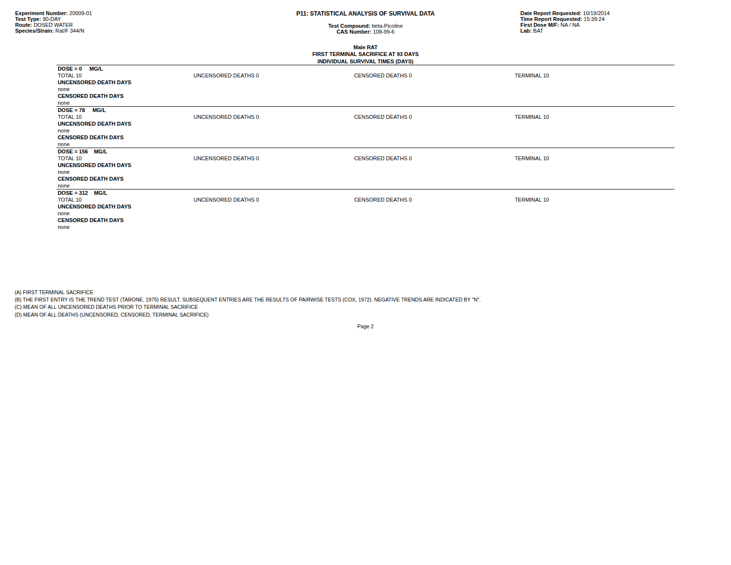| Experiment Number: 20009-01 Test Type: 90-DAY Route: DOSED WATER Species/Strain: Rat/F 344/N | P11: STATISTICAL ANALYSIS OF SURVIVAL DATA Test Compound: beta-Picoline CAS Number: 108-99-6 | Date Report Requested: 10/19/2014 Time Report Requested: 15:39:24 First Dose M/F: NA / NA Lab: BAT |
Male RAT
FIRST TERMINAL SACRIFICE AT 93 DAYS
INDIVIDUAL SURVIVAL TIMES (DAYS)
| DOSE = 0 MG/L | | | |
| TOTAL 10 | UNCENSORED DEATHS 0 | CENSORED DEATHS 0 | TERMINAL 10 |
| UNCENSORED DEATH DAYS |
| none |
| CENSORED DEATH DAYS |
| none |
| DOSE = 78 MG/L | | | |
| TOTAL 10 | UNCENSORED DEATHS 0 | CENSORED DEATHS 0 | TERMINAL 10 |
| UNCENSORED DEATH DAYS |
| none |
| CENSORED DEATH DAYS |
| none |
| DOSE = 156 MG/L | | | |
| TOTAL 10 | UNCENSORED DEATHS 0 | CENSORED DEATHS 0 | TERMINAL 10 |
| UNCENSORED DEATH DAYS |
| none |
| CENSORED DEATH DAYS |
| none |
| DOSE = 312 MG/L | | | |
| TOTAL 10 | UNCENSORED DEATHS 0 | CENSORED DEATHS 0 | TERMINAL 10 |
| UNCENSORED DEATH DAYS |
| none |
| CENSORED DEATH DAYS |
| none |
(A) FIRST TERMINAL SACRIFICE
(B) THE FIRST ENTRY IS THE TREND TEST (TARONE, 1975) RESULT. SUBSEQUENT ENTRIES ARE THE RESULTS OF PAIRWISE TESTS (COX, 1972). NEGATIVE TRENDS ARE INDICATED BY "N".
(C) MEAN OF ALL UNCENSORED DEATHS PRIOR TO TERMINAL SACRIFICE
(D) MEAN OF ALL DEATHS (UNCENSORED, CENSORED, TERMINAL SACRIFICE)
Page 2